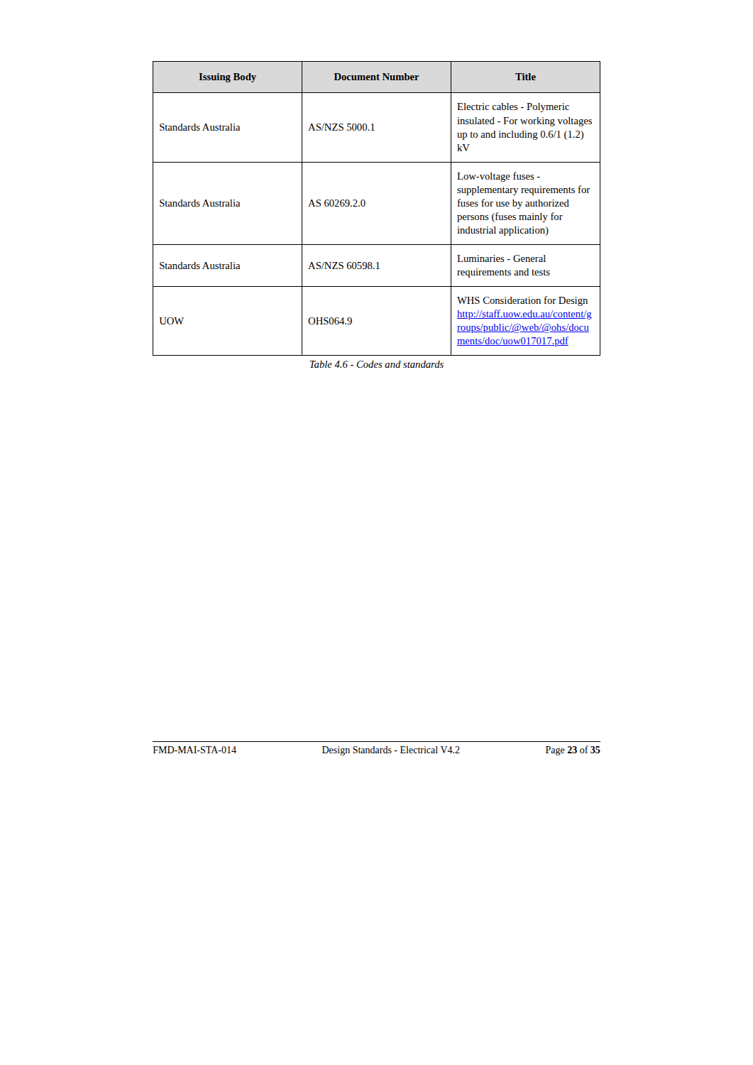| Issuing Body | Document Number | Title |
| --- | --- | --- |
| Standards Australia | AS/NZS 5000.1 | Electric cables - Polymeric insulated - For working voltages up to and including 0.6/1 (1.2) kV |
| Standards Australia | AS 60269.2.0 | Low-voltage fuses - supplementary requirements for fuses for use by authorized persons (fuses mainly for industrial application) |
| Standards Australia | AS/NZS 60598.1 | Luminaries - General requirements and tests |
| UOW | OHS064.9 | WHS Consideration for Design http://staff.uow.edu.au/content/groups/public/@web/@ohs/documents/doc/uow017017.pdf |
Table 4.6 - Codes and standards
FMD-MAI-STA-014
Design Standards - Electrical V4.2
Page 23 of 35